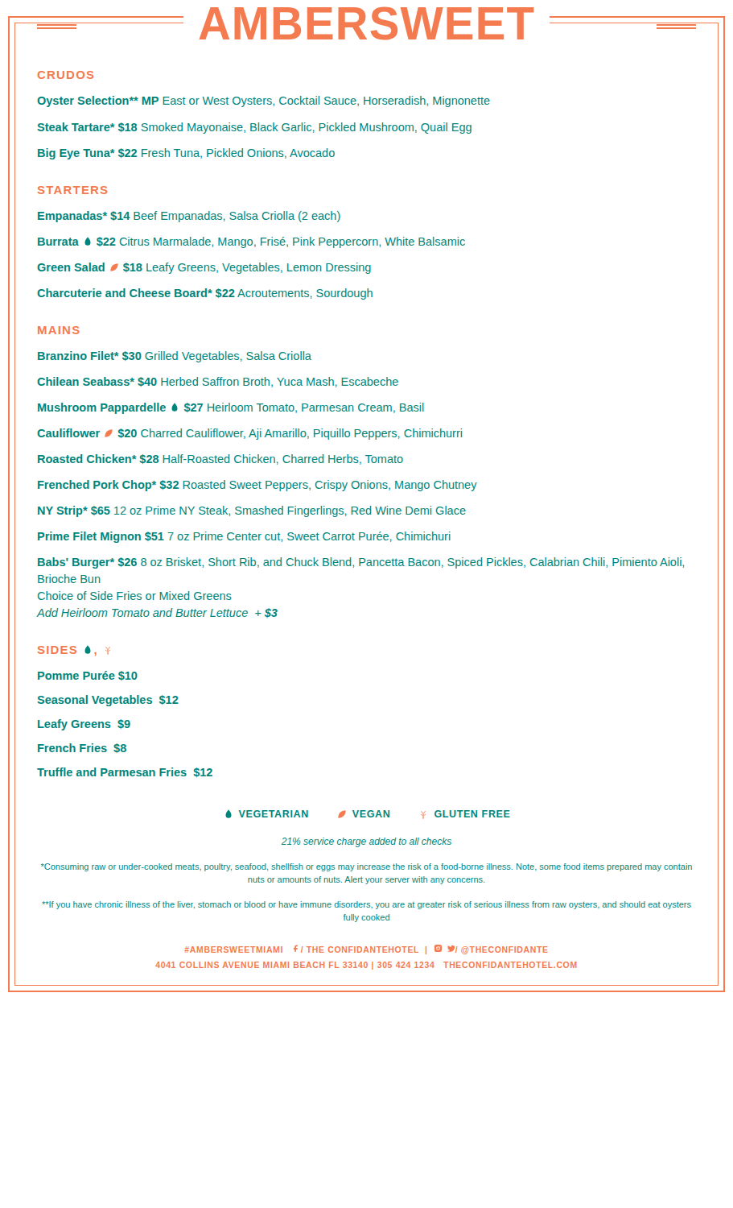Ambersweet
Crudos
Oyster Selection** MP East or West Oysters, Cocktail Sauce, Horseradish, Mignonette
Steak Tartare* $18 Smoked Mayonaise, Black Garlic, Pickled Mushroom, Quail Egg
Big Eye Tuna* $22 Fresh Tuna, Pickled Onions, Avocado
Starters
Empanadas* $14 Beef Empanadas, Salsa Criolla (2 each)
Burrata $22 Citrus Marmalade, Mango, Frisé, Pink Peppercorn, White Balsamic
Green Salad $18 Leafy Greens, Vegetables, Lemon Dressing
Charcuterie and Cheese Board* $22 Acroutements, Sourdough
Mains
Branzino Filet* $30 Grilled Vegetables, Salsa Criolla
Chilean Seabass* $40 Herbed Saffron Broth, Yuca Mash, Escabeche
Mushroom Pappardelle $27 Heirloom Tomato, Parmesan Cream, Basil
Cauliflower $20 Charred Cauliflower, Aji Amarillo, Piquillo Peppers, Chimichurri
Roasted Chicken* $28 Half-Roasted Chicken, Charred Herbs, Tomato
Frenched Pork Chop* $32 Roasted Sweet Peppers, Crispy Onions, Mango Chutney
NY Strip* $65 12 oz Prime NY Steak, Smashed Fingerlings, Red Wine Demi Glace
Prime Filet Mignon $51 7 oz Prime Center cut, Sweet Carrot Purée, Chimichuri
Babs' Burger* $26 8 oz Brisket, Short Rib, and Chuck Blend, Pancetta Bacon, Spiced Pickles, Calabrian Chili, Pimiento Aioli, Brioche Bun Choice of Side Fries or Mixed Greens Add Heirloom Tomato and Butter Lettuce + $3
Sides ,
Pomme Purée $10
Seasonal Vegetables $12
Leafy Greens $9
French Fries $8
Truffle and Parmesan Fries $12
Vegetarian Vegan Gluten Free
21% service charge added to all checks
*Consuming raw or under-cooked meats, poultry, seafood, shellfish or eggs may increase the risk of a food-borne illness. Note, some food items prepared may contain nuts or amounts of nuts. Alert your server with any concerns.
**If you have chronic illness of the liver, stomach or blood or have immune disorders, you are at greater risk of serious illness from raw oysters, and should eat oysters fully cooked
#AMBERSWEETMIAMI / THE CONFIDANTEHOTEL | / @THECONFIDANTE
4041 COLLINS AVENUE MIAMI BEACH FL 33140 | 305 424 1234 THECONFIDANTEHOTEL.COM